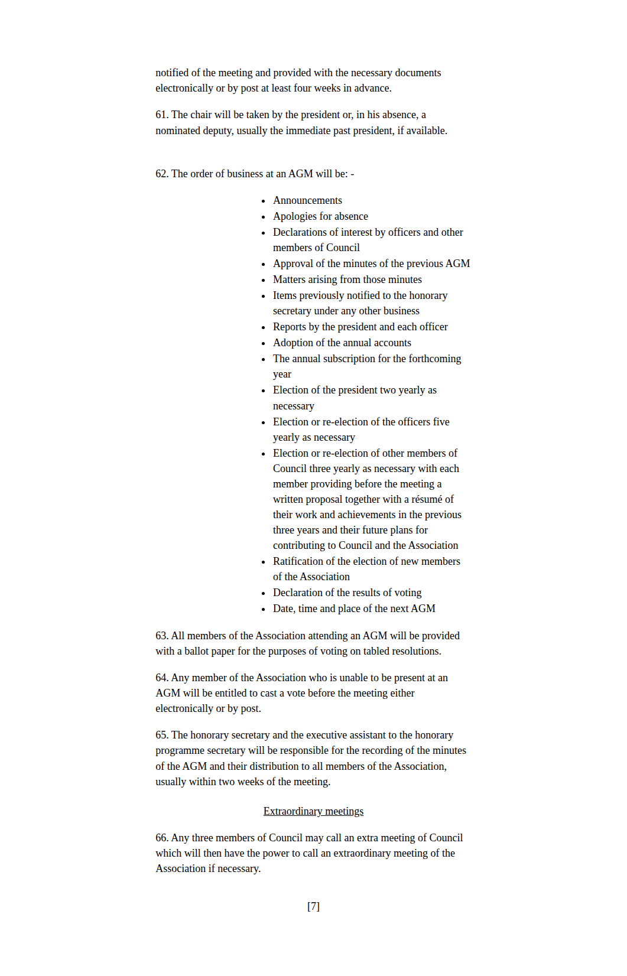notified of the meeting and provided with the necessary documents electronically or by post at least four weeks in advance.
61. The chair will be taken by the president or, in his absence, a nominated deputy, usually the immediate past president, if available.
62. The order of business at an AGM will be: -
Announcements
Apologies for absence
Declarations of interest by officers and other members of Council
Approval of the minutes of the previous AGM
Matters arising from those minutes
Items previously notified to the honorary secretary under any other business
Reports by the president and each officer
Adoption of the annual accounts
The annual subscription for the forthcoming year
Election of the president two yearly as necessary
Election or re-election of the officers five yearly as necessary
Election or re-election of other members of Council three yearly as necessary with each member providing before the meeting a written proposal together with a résumé of their work and achievements in the previous three years and their future plans for contributing to Council and the Association
Ratification of the election of new members of the Association
Declaration of the results of voting
Date, time and place of the next AGM
63. All members of the Association attending an AGM will be provided with a ballot paper for the purposes of voting on tabled resolutions.
64. Any member of the Association who is unable to be present at an AGM will be entitled to cast a vote before the meeting either electronically or by post.
65. The honorary secretary and the executive assistant to the honorary programme secretary will be responsible for the recording of the minutes of the AGM and their distribution to all members of the Association, usually within two weeks of the meeting.
Extraordinary meetings
66. Any three members of Council may call an extra meeting of Council which will then have the power to call an extraordinary meeting of the Association if necessary.
[7]